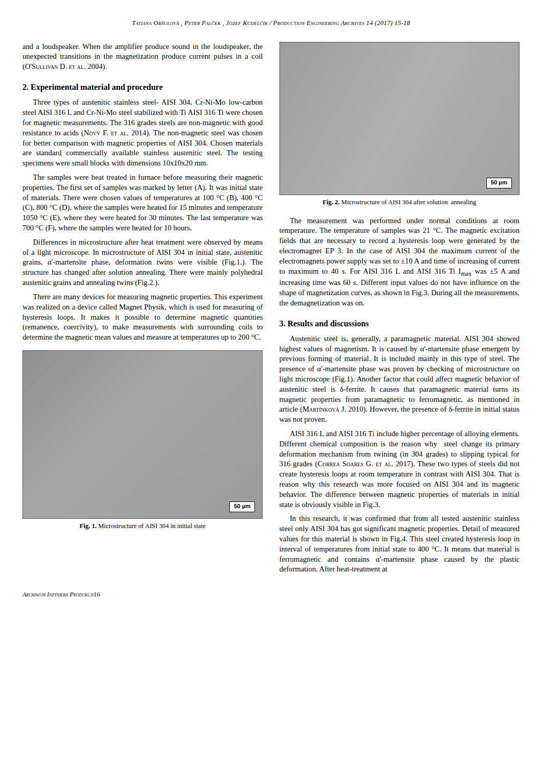Tatiana Oršulová , Peter Palček , Jozef Kúdelčík / Production Engineering Archives 14 (2017) 15-18
and a loudspeaker. When the amplifier produce sound in the loudspeaker, the unexpected transitions in the magnetization produce current pulses in a coil (O'Sullivan D. et al. 2004).
2. Experimental material and procedure
Three types of austenitic stainless steel- AISI 304, Cr-Ni-Mo low-carbon steel AISI 316 L and Cr-Ni-Mo steel stabilized with Ti AISI 316 Ti were chosen for magnetic measurements. The 316 grades steels are non-magnetic with good resistance to acids (Nový F. et al. 2014). The non-magnetic steel was chosen for better comparison with magnetic properties of AISI 304. Chosen materials are standard commercially available stainless austenitic steel. The testing specimens were small blocks with dimensions 10x10x20 mm.
The samples were heat treated in furnace before measuring their magnetic properties. The first set of samples was marked by letter (A). It was initial state of materials. There were chosen values of temperatures at 100 °C (B), 400 °C (C), 800 °C (D), where the samples were heated for 15 minutes and temperature 1050 °C (E), where they were heated for 30 minutes. The last temperature was 700 °C (F), where the samples were heated for 10 hours.
Differences in microstructure after heat treatment were observed by means of a light microscope. In microstructure of AISI 304 in initial state, austenitic grains, α'-martensite phase, deformation twins were visible (Fig.1.). The structure has changed after solution annealing. There were mainly polyhedral austenitic grains and annealing twins (Fig.2.).
There are many devices for measuring magnetic properties. This experiment was realized on a device called Magnet Physik, which is used for measuring of hysteresis loops. It makes it possible to determine magnetic quantities (remanence, coercivity), to make measurements with surrounding coils to determine the magnetic mean values and measure at temperatures up to 200 °C.
50 µm
Fig. 1. Microstructure of AISI 304 in initial state
50 µm
Fig. 2. Microstructure of AISI 304 after solution annealing
The measurement was performed under normal conditions at room temperature. The temperature of samples was 21 °C. The magnetic excitation fields that are necessary to record a hysteresis loop were generated by the electromagnet EP 3. In the case of AISI 304 the maximum current of the electromagnets power supply was set to ±10 A and time of increasing of current to maximum to 40 s. For AISI 316 L and AISI 316 Ti Imax was ±5 A and increasing time was 60 s. Different input values do not have influence on the shape of magnetization curves, as shown in Fig.3. During all the measurements, the demagnetization was on.
3. Results and discussions
Austenitic steel is, generally, a paramagnetic material. AISI 304 showed highest values of magnetism. It is caused by α'-martensite phase emergent by previous forming of material. It is included mainly in this type of steel. The presence of α'-martensite phase was proven by checking of microstructure on light microscope (Fig.1). Another factor that could affect magnetic behavior of austenitic steel is δ-ferrite. It causes that paramagnetic material turns its magnetic properties from paramagnetic to ferromagnetic, as mentioned in article (Martínková J. 2010). However, the presence of δ-ferrite in initial status was not proven.
AISI 316 L and AISI 316 Ti include higher percentage of alloying elements. Different chemical composition is the reason why steel change its primary deformation mechanism from twining (in 304 grades) to slipping typical for 316 grades (Correa Soares G. et al. 2017). These two types of steels did not create hysteresis loops at room temperature in contrast with AISI 304. That is reason why this research was more focused on AISI 304 and its magnetic behavior. The difference between magnetic properties of materials in initial state is obviously visible in Fig.3.
In this research, it was confirmed that from all tested austenitic stainless steel only AISI 304 has got significant magnetic properties. Detail of measured values for this material is shown in Fig.4. This steel created hysteresis loop in interval of temperatures from initial state to 400 °C. It means that material is ferromagnetic and contains α'-martensite phase caused by the plastic deformation. After heat-treatment at
Archiwum Inżynierii Produkcji 16